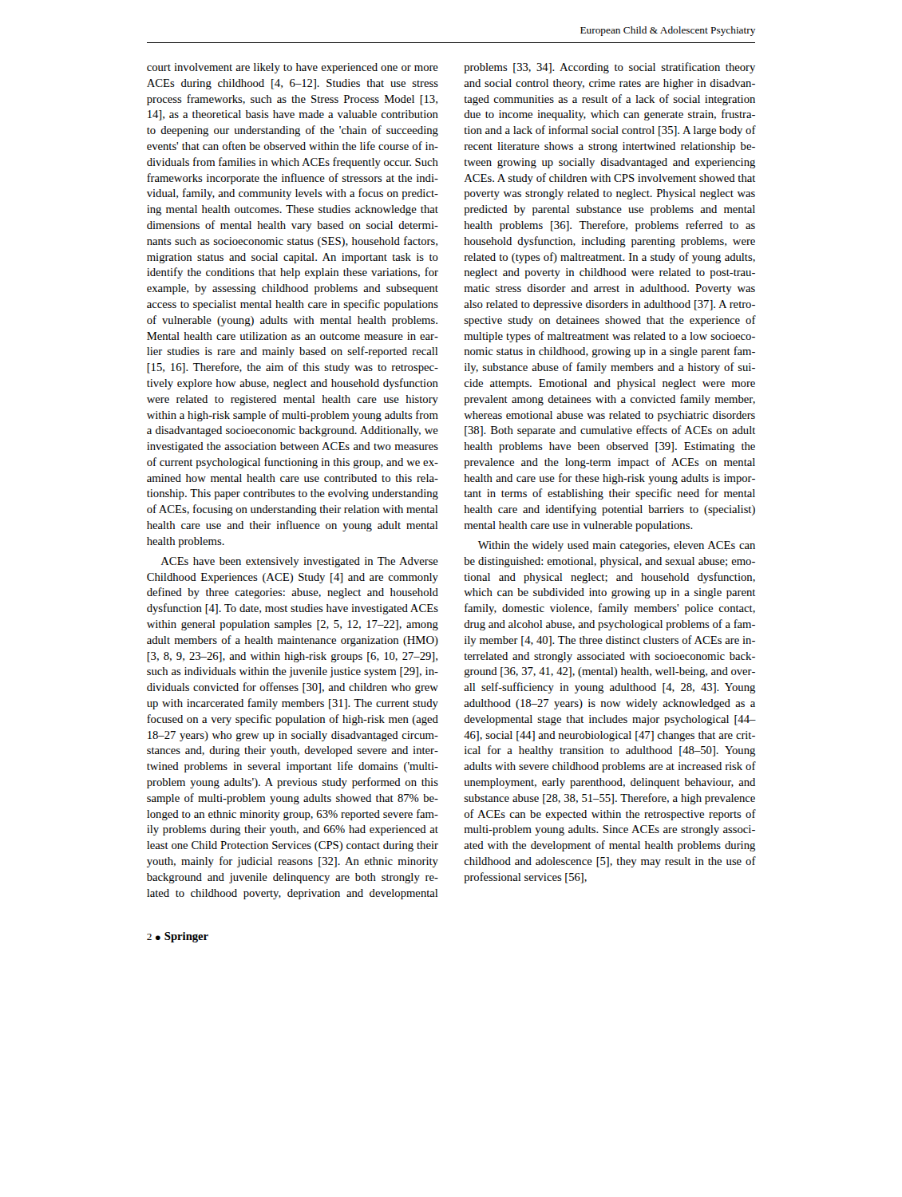European Child & Adolescent Psychiatry
court involvement are likely to have experienced one or more ACEs during childhood [4, 6–12]. Studies that use stress process frameworks, such as the Stress Process Model [13, 14], as a theoretical basis have made a valuable contribution to deepening our understanding of the 'chain of succeeding events' that can often be observed within the life course of individuals from families in which ACEs frequently occur. Such frameworks incorporate the influence of stressors at the individual, family, and community levels with a focus on predicting mental health outcomes. These studies acknowledge that dimensions of mental health vary based on social determinants such as socioeconomic status (SES), household factors, migration status and social capital. An important task is to identify the conditions that help explain these variations, for example, by assessing childhood problems and subsequent access to specialist mental health care in specific populations of vulnerable (young) adults with mental health problems. Mental health care utilization as an outcome measure in earlier studies is rare and mainly based on self-reported recall [15, 16]. Therefore, the aim of this study was to retrospectively explore how abuse, neglect and household dysfunction were related to registered mental health care use history within a high-risk sample of multi-problem young adults from a disadvantaged socioeconomic background. Additionally, we investigated the association between ACEs and two measures of current psychological functioning in this group, and we examined how mental health care use contributed to this relationship. This paper contributes to the evolving understanding of ACEs, focusing on understanding their relation with mental health care use and their influence on young adult mental health problems.
ACEs have been extensively investigated in The Adverse Childhood Experiences (ACE) Study [4] and are commonly defined by three categories: abuse, neglect and household dysfunction [4]. To date, most studies have investigated ACEs within general population samples [2, 5, 12, 17–22], among adult members of a health maintenance organization (HMO) [3, 8, 9, 23–26], and within high-risk groups [6, 10, 27–29], such as individuals within the juvenile justice system [29], individuals convicted for offenses [30], and children who grew up with incarcerated family members [31]. The current study focused on a very specific population of high-risk men (aged 18–27 years) who grew up in socially disadvantaged circumstances and, during their youth, developed severe and intertwined problems in several important life domains ('multi-problem young adults'). A previous study performed on this sample of multi-problem young adults showed that 87% belonged to an ethnic minority group, 63% reported severe family problems during their youth, and 66% had experienced at least one Child Protection Services (CPS) contact during their youth, mainly for judicial reasons [32]. An ethnic minority background and juvenile delinquency are both strongly related to childhood poverty, deprivation and developmental problems [33, 34]. According to social stratification theory and social control theory, crime rates are higher in disadvantaged communities as a result of a lack of social integration due to income inequality, which can generate strain, frustration and a lack of informal social control [35]. A large body of recent literature shows a strong intertwined relationship between growing up socially disadvantaged and experiencing ACEs. A study of children with CPS involvement showed that poverty was strongly related to neglect. Physical neglect was predicted by parental substance use problems and mental health problems [36]. Therefore, problems referred to as household dysfunction, including parenting problems, were related to (types of) maltreatment. In a study of young adults, neglect and poverty in childhood were related to post-traumatic stress disorder and arrest in adulthood. Poverty was also related to depressive disorders in adulthood [37]. A retrospective study on detainees showed that the experience of multiple types of maltreatment was related to a low socioeconomic status in childhood, growing up in a single parent family, substance abuse of family members and a history of suicide attempts. Emotional and physical neglect were more prevalent among detainees with a convicted family member, whereas emotional abuse was related to psychiatric disorders [38]. Both separate and cumulative effects of ACEs on adult health problems have been observed [39]. Estimating the prevalence and the long-term impact of ACEs on mental health and care use for these high-risk young adults is important in terms of establishing their specific need for mental health care and identifying potential barriers to (specialist) mental health care use in vulnerable populations.
Within the widely used main categories, eleven ACEs can be distinguished: emotional, physical, and sexual abuse; emotional and physical neglect; and household dysfunction, which can be subdivided into growing up in a single parent family, domestic violence, family members' police contact, drug and alcohol abuse, and psychological problems of a family member [4, 40]. The three distinct clusters of ACEs are interrelated and strongly associated with socioeconomic background [36, 37, 41, 42], (mental) health, well-being, and overall self-sufficiency in young adulthood [4, 28, 43]. Young adulthood (18–27 years) is now widely acknowledged as a developmental stage that includes major psychological [44–46], social [44] and neurobiological [47] changes that are critical for a healthy transition to adulthood [48–50]. Young adults with severe childhood problems are at increased risk of unemployment, early parenthood, delinquent behaviour, and substance abuse [28, 38, 51–55]. Therefore, a high prevalence of ACEs can be expected within the retrospective reports of multi-problem young adults. Since ACEs are strongly associated with the development of mental health problems during childhood and adolescence [5], they may result in the use of professional services [56],
2 ●Springer